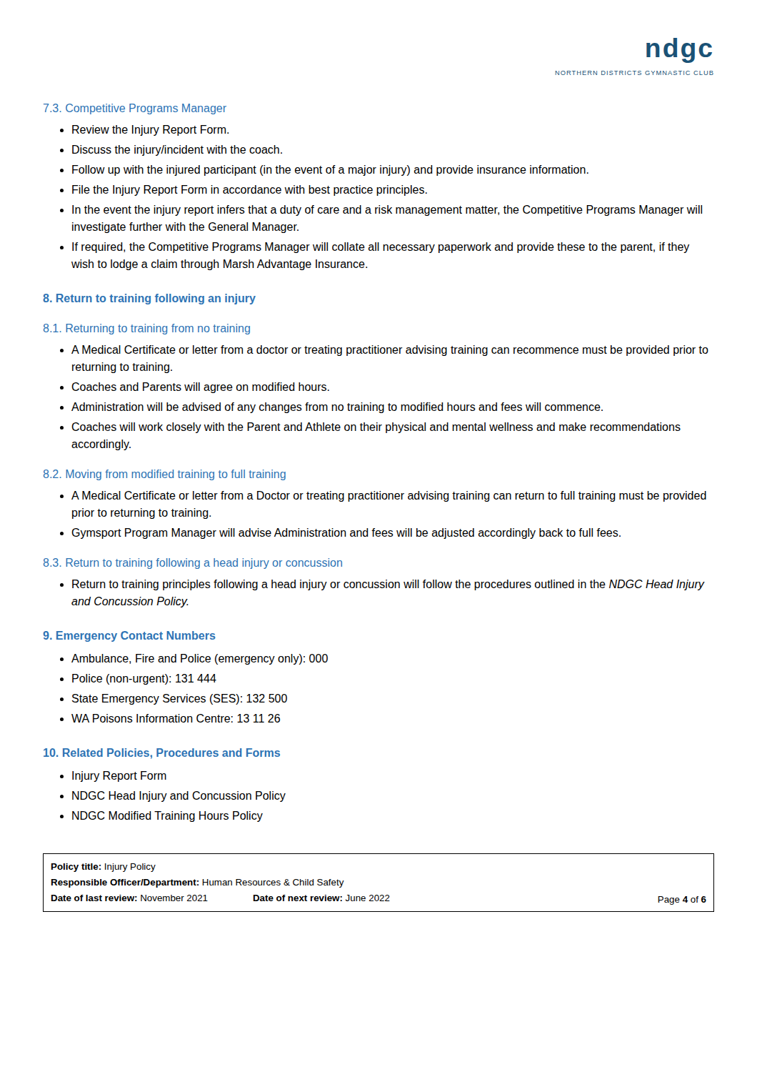ndgc
NORTHERN DISTRICTS GYMNASTIC CLUB
7.3. Competitive Programs Manager
Review the Injury Report Form.
Discuss the injury/incident with the coach.
Follow up with the injured participant (in the event of a major injury) and provide insurance information.
File the Injury Report Form in accordance with best practice principles.
In the event the injury report infers that a duty of care and a risk management matter, the Competitive Programs Manager will investigate further with the General Manager.
If required, the Competitive Programs Manager will collate all necessary paperwork and provide these to the parent, if they wish to lodge a claim through Marsh Advantage Insurance.
8. Return to training following an injury
8.1. Returning to training from no training
A Medical Certificate or letter from a doctor or treating practitioner advising training can recommence must be provided prior to returning to training.
Coaches and Parents will agree on modified hours.
Administration will be advised of any changes from no training to modified hours and fees will commence.
Coaches will work closely with the Parent and Athlete on their physical and mental wellness and make recommendations accordingly.
8.2. Moving from modified training to full training
A Medical Certificate or letter from a Doctor or treating practitioner advising training can return to full training must be provided prior to returning to training.
Gymsport Program Manager will advise Administration and fees will be adjusted accordingly back to full fees.
8.3. Return to training following a head injury or concussion
Return to training principles following a head injury or concussion will follow the procedures outlined in the NDGC Head Injury and Concussion Policy.
9. Emergency Contact Numbers
Ambulance, Fire and Police (emergency only): 000
Police (non-urgent): 131 444
State Emergency Services (SES): 132 500
WA Poisons Information Centre: 13 11 26
10. Related Policies, Procedures and Forms
Injury Report Form
NDGC Head Injury and Concussion Policy
NDGC Modified Training Hours Policy
Policy title: Injury Policy
Responsible Officer/Department: Human Resources & Child Safety
Date of last review: November 2021 Date of next review: June 2022
Page 4 of 6